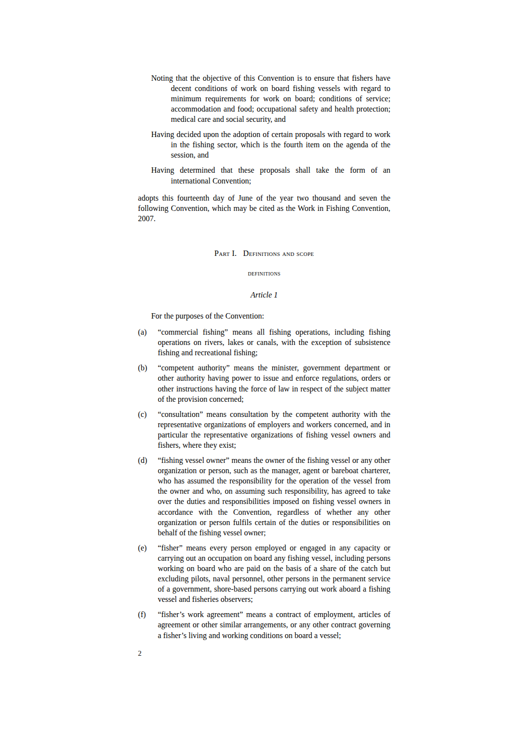Noting that the objective of this Convention is to ensure that fishers have decent conditions of work on board fishing vessels with regard to minimum requirements for work on board; conditions of service; accommodation and food; occupational safety and health protection; medical care and social security, and
Having decided upon the adoption of certain proposals with regard to work in the fishing sector, which is the fourth item on the agenda of the session, and
Having determined that these proposals shall take the form of an international Convention;
adopts this fourteenth day of June of the year two thousand and seven the following Convention, which may be cited as the Work in Fishing Convention, 2007.
Part I. Definitions and scope
definitions
Article 1
For the purposes of the Convention:
(a)“commercial fishing” means all fishing operations, including fishing operations on rivers, lakes or canals, with the exception of subsistence fishing and recreational fishing;
(b)“competent authority” means the minister, government department or other authority having power to issue and enforce regulations, orders or other instructions having the force of law in respect of the subject matter of the provision concerned;
(c)“consultation” means consultation by the competent authority with the representative organizations of employers and workers concerned, and in particular the representative organizations of fishing vessel owners and fishers, where they exist;
(d)“fishing vessel owner” means the owner of the fishing vessel or any other organization or person, such as the manager, agent or bareboat charterer, who has assumed the responsibility for the operation of the vessel from the owner and who, on assuming such responsibility, has agreed to take over the duties and responsibilities imposed on fishing vessel owners in accordance with the Convention, regardless of whether any other organization or person fulfils certain of the duties or responsibilities on behalf of the fishing vessel owner;
(e)“fisher” means every person employed or engaged in any capacity or carrying out an occupation on board any fishing vessel, including persons working on board who are paid on the basis of a share of the catch but excluding pilots, naval personnel, other persons in the permanent service of a government, shore-based persons carrying out work aboard a fishing vessel and fisheries observers;
(f)“fisher’s work agreement” means a contract of employment, articles of agreement or other similar arrangements, or any other contract governing a fisher’s living and working conditions on board a vessel;
2